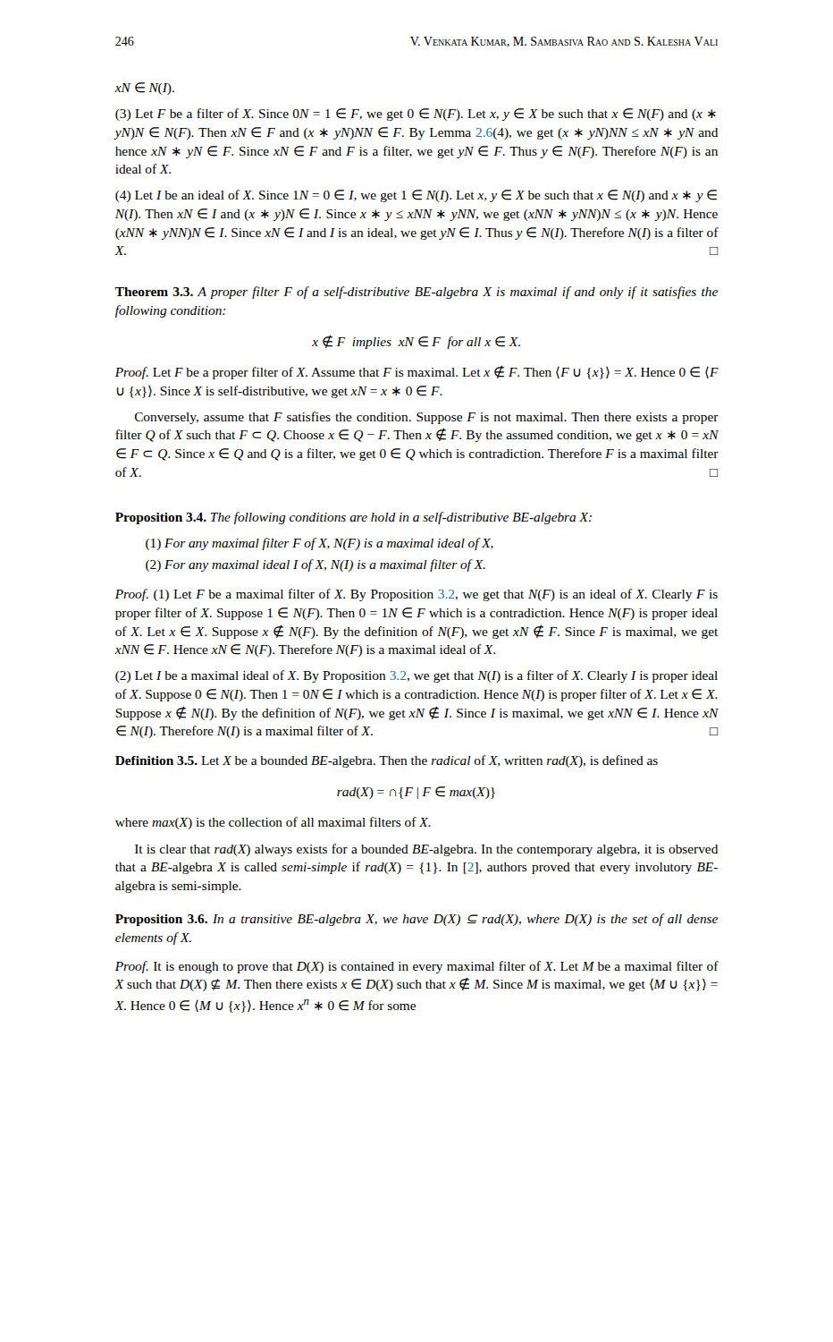246 V. Venkata Kumar, M. Sambasiva Rao and S. Kalesha Vali
xN ∈ N(I).
(3) Let F be a filter of X. Since 0N = 1 ∈ F, we get 0 ∈ N(F). Let x, y ∈ X be such that x ∈ N(F) and (x ∗ yN)N ∈ N(F). Then xN ∈ F and (x ∗ yN)NN ∈ F. By Lemma 2.6(4), we get (x ∗ yN)NN ≤ xN ∗ yN and hence xN ∗ yN ∈ F. Since xN ∈ F and F is a filter, we get yN ∈ F. Thus y ∈ N(F). Therefore N(F) is an ideal of X.
(4) Let I be an ideal of X. Since 1N = 0 ∈ I, we get 1 ∈ N(I). Let x, y ∈ X be such that x ∈ N(I) and x ∗ y ∈ N(I). Then xN ∈ I and (x ∗ y)N ∈ I. Since x ∗ y ≤ xNN ∗ yNN, we get (xNN ∗ yNN)N ≤ (x ∗ y)N. Hence (xNN ∗ yNN)N ∈ I. Since xN ∈ I and I is an ideal, we get yN ∈ I. Thus y ∈ N(I). Therefore N(I) is a filter of X. □
Theorem 3.3. A proper filter F of a self-distributive BE-algebra X is maximal if and only if it satisfies the following condition:
x ∉ F implies xN ∈ F for all x ∈ X.
Proof. Let F be a proper filter of X. Assume that F is maximal. Let x ∉ F. Then ⟨F ∪ {x}⟩ = X. Hence 0 ∈ ⟨F ∪ {x}⟩. Since X is self-distributive, we get xN = x ∗ 0 ∈ F.
Conversely, assume that F satisfies the condition. Suppose F is not maximal. Then there exists a proper filter Q of X such that F ⊂ Q. Choose x ∈ Q − F. Then x ∉ F. By the assumed condition, we get x ∗ 0 = xN ∈ F ⊂ Q. Since x ∈ Q and Q is a filter, we get 0 ∈ Q which is contradiction. Therefore F is a maximal filter of X. □
Proposition 3.4. The following conditions are hold in a self-distributive BE-algebra X:
(1) For any maximal filter F of X, N(F) is a maximal ideal of X,
(2) For any maximal ideal I of X, N(I) is a maximal filter of X.
Proof. (1) Let F be a maximal filter of X. By Proposition 3.2, we get that N(F) is an ideal of X. Clearly F is proper filter of X. Suppose 1 ∈ N(F). Then 0 = 1N ∈ F which is a contradiction. Hence N(F) is proper ideal of X. Let x ∈ X. Suppose x ∉ N(F). By the definition of N(F), we get xN ∉ F. Since F is maximal, we get xNN ∈ F. Hence xN ∈ N(F). Therefore N(F) is a maximal ideal of X.
(2) Let I be a maximal ideal of X. By Proposition 3.2, we get that N(I) is a filter of X. Clearly I is proper ideal of X. Suppose 0 ∈ N(I). Then 1 = 0N ∈ I which is a contradiction. Hence N(I) is proper filter of X. Let x ∈ X. Suppose x ∉ N(I). By the definition of N(F), we get xN ∉ I. Since I is maximal, we get xNN ∈ I. Hence xN ∈ N(I). Therefore N(I) is a maximal filter of X. □
Definition 3.5. Let X be a bounded BE-algebra. Then the radical of X, written rad(X), is defined as
rad(X) = ∩{F | F ∈ max(X)}
where max(X) is the collection of all maximal filters of X.
It is clear that rad(X) always exists for a bounded BE-algebra. In the contemporary algebra, it is observed that a BE-algebra X is called semi-simple if rad(X) = {1}. In [2], authors proved that every involutory BE-algebra is semi-simple.
Proposition 3.6. In a transitive BE-algebra X, we have D(X) ⊆ rad(X), where D(X) is the set of all dense elements of X.
Proof. It is enough to prove that D(X) is contained in every maximal filter of X. Let M be a maximal filter of X such that D(X) ⊈ M. Then there exists x ∈ D(X) such that x ∉ M. Since M is maximal, we get ⟨M ∪ {x}⟩ = X. Hence 0 ∈ ⟨M ∪ {x}⟩. Hence xn ∗ 0 ∈ M for some